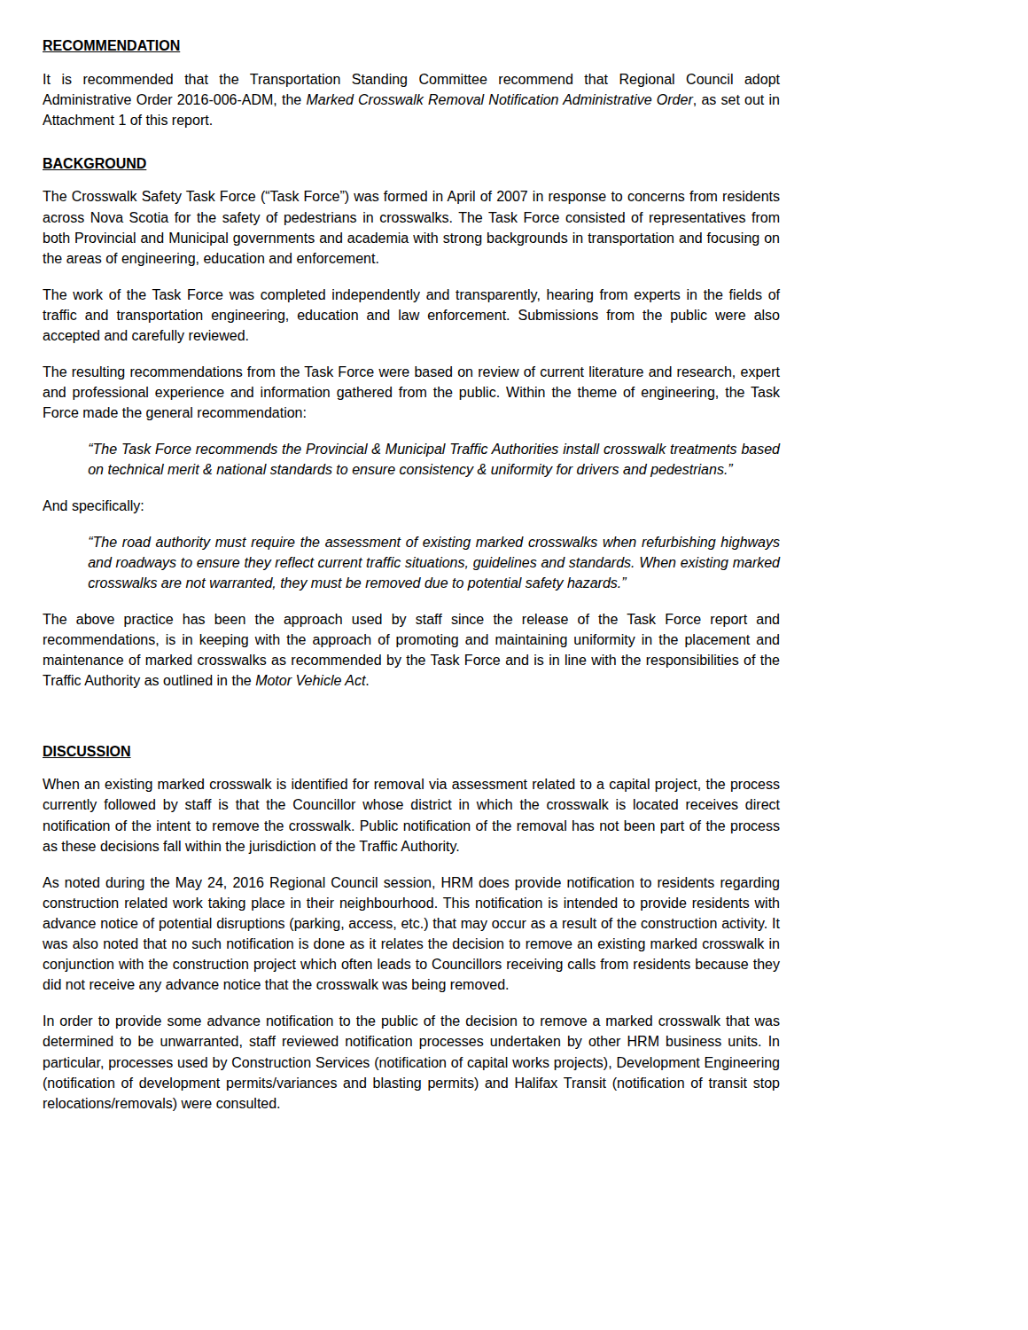RECOMMENDATION
It is recommended that the Transportation Standing Committee recommend that Regional Council adopt Administrative Order 2016-006-ADM, the Marked Crosswalk Removal Notification Administrative Order, as set out in Attachment 1 of this report.
BACKGROUND
The Crosswalk Safety Task Force (“Task Force”) was formed in April of 2007 in response to concerns from residents across Nova Scotia for the safety of pedestrians in crosswalks. The Task Force consisted of representatives from both Provincial and Municipal governments and academia with strong backgrounds in transportation and focusing on the areas of engineering, education and enforcement.
The work of the Task Force was completed independently and transparently, hearing from experts in the fields of traffic and transportation engineering, education and law enforcement. Submissions from the public were also accepted and carefully reviewed.
The resulting recommendations from the Task Force were based on review of current literature and research, expert and professional experience and information gathered from the public. Within the theme of engineering, the Task Force made the general recommendation:
“The Task Force recommends the Provincial & Municipal Traffic Authorities install crosswalk treatments based on technical merit & national standards to ensure consistency & uniformity for drivers and pedestrians.”
And specifically:
“The road authority must require the assessment of existing marked crosswalks when refurbishing highways and roadways to ensure they reflect current traffic situations, guidelines and standards. When existing marked crosswalks are not warranted, they must be removed due to potential safety hazards.”
The above practice has been the approach used by staff since the release of the Task Force report and recommendations, is in keeping with the approach of promoting and maintaining uniformity in the placement and maintenance of marked crosswalks as recommended by the Task Force and is in line with the responsibilities of the Traffic Authority as outlined in the Motor Vehicle Act.
DISCUSSION
When an existing marked crosswalk is identified for removal via assessment related to a capital project, the process currently followed by staff is that the Councillor whose district in which the crosswalk is located receives direct notification of the intent to remove the crosswalk. Public notification of the removal has not been part of the process as these decisions fall within the jurisdiction of the Traffic Authority.
As noted during the May 24, 2016 Regional Council session, HRM does provide notification to residents regarding construction related work taking place in their neighbourhood. This notification is intended to provide residents with advance notice of potential disruptions (parking, access, etc.) that may occur as a result of the construction activity. It was also noted that no such notification is done as it relates the decision to remove an existing marked crosswalk in conjunction with the construction project which often leads to Councillors receiving calls from residents because they did not receive any advance notice that the crosswalk was being removed.
In order to provide some advance notification to the public of the decision to remove a marked crosswalk that was determined to be unwarranted, staff reviewed notification processes undertaken by other HRM business units. In particular, processes used by Construction Services (notification of capital works projects), Development Engineering (notification of development permits/variances and blasting permits) and Halifax Transit (notification of transit stop relocations/removals) were consulted.